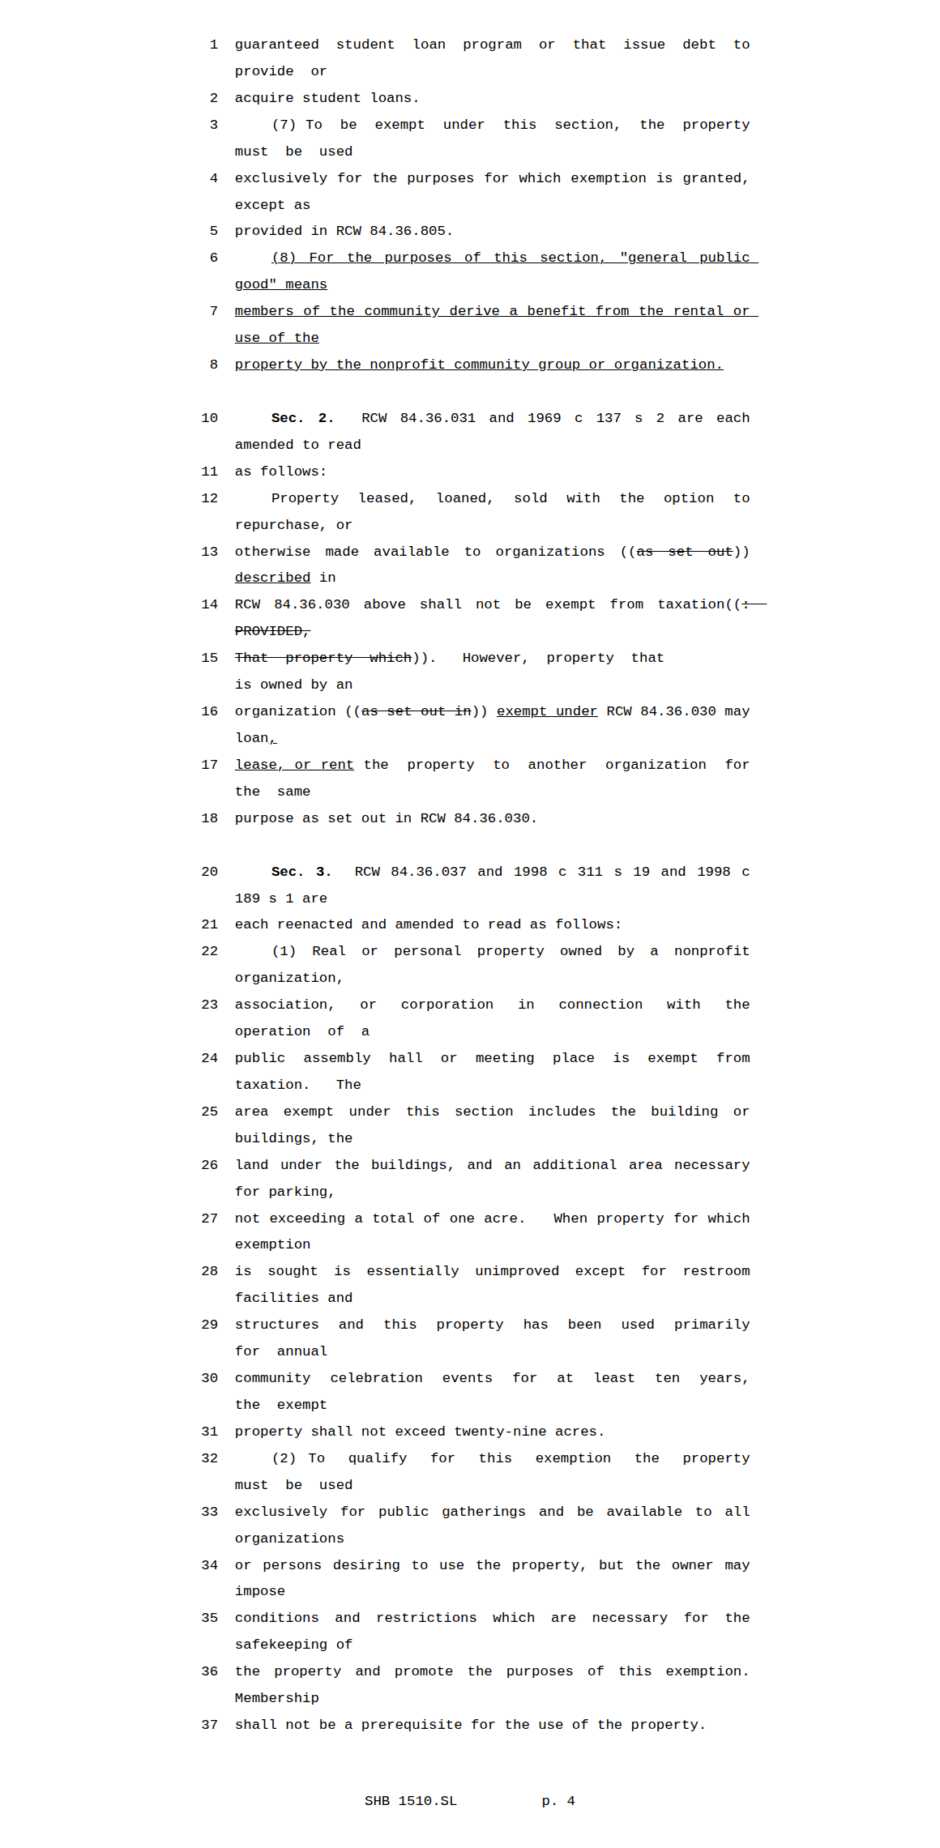guaranteed student loan program or that issue debt to provide or
acquire student loans.
(7) To be exempt under this section, the property must be used
exclusively for the purposes for which exemption is granted, except as
provided in RCW 84.36.805.
(8) For the purposes of this section, "general public good" means
members of the community derive a benefit from the rental or use of the
property by the nonprofit community group or organization.
Sec. 2. RCW 84.36.031 and 1969 c 137 s 2 are each amended to read
as follows:
Property leased, loaned, sold with the option to repurchase, or
otherwise made available to organizations ((as set out)) described in
RCW 84.36.030 above shall not be exempt from taxation((: PROVIDED,
That property which)). However, property that is owned by an
organization ((as set out in)) exempt under RCW 84.36.030 may loan,
lease, or rent the property to another organization for the same
purpose as set out in RCW 84.36.030.
Sec. 3. RCW 84.36.037 and 1998 c 311 s 19 and 1998 c 189 s 1 are
each reenacted and amended to read as follows:
(1) Real or personal property owned by a nonprofit organization,
association, or corporation in connection with the operation of a
public assembly hall or meeting place is exempt from taxation. The
area exempt under this section includes the building or buildings, the
land under the buildings, and an additional area necessary for parking,
not exceeding a total of one acre. When property for which exemption
is sought is essentially unimproved except for restroom facilities and
structures and this property has been used primarily for annual
community celebration events for at least ten years, the exempt
property shall not exceed twenty-nine acres.
(2) To qualify for this exemption the property must be used
exclusively for public gatherings and be available to all organizations
or persons desiring to use the property, but the owner may impose
conditions and restrictions which are necessary for the safekeeping of
the property and promote the purposes of this exemption. Membership
shall not be a prerequisite for the use of the property.
SHB 1510.SL p. 4